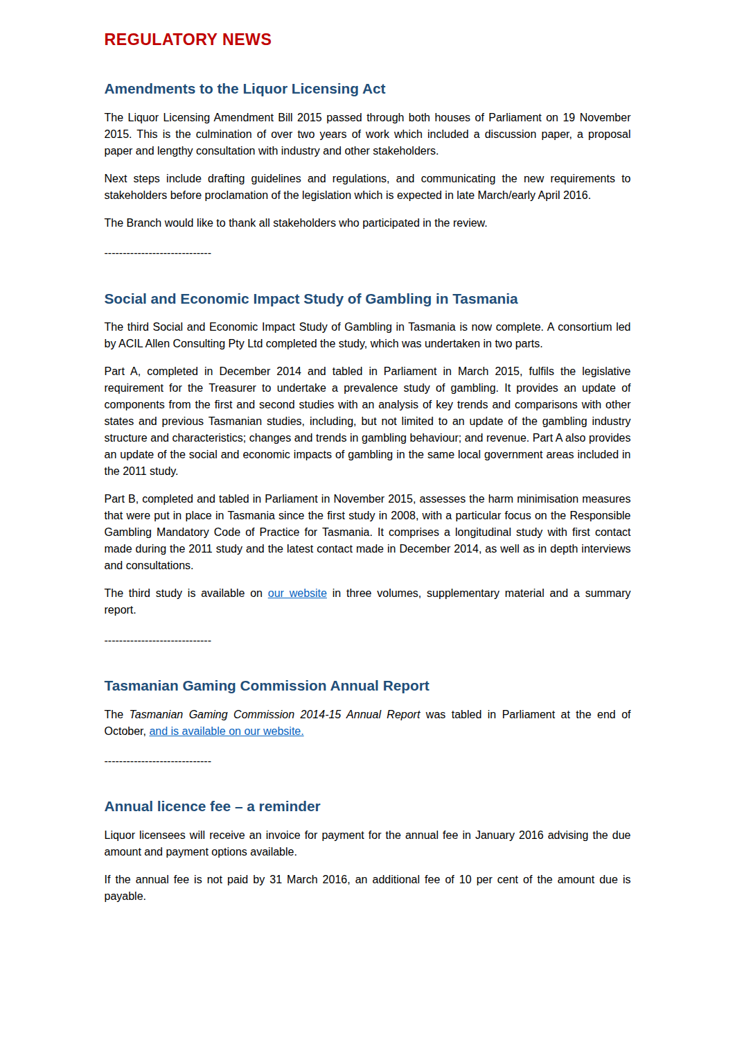REGULATORY NEWS
Amendments to the Liquor Licensing Act
The Liquor Licensing Amendment Bill 2015 passed through both houses of Parliament on 19 November 2015. This is the culmination of over two years of work which included a discussion paper, a proposal paper and lengthy consultation with industry and other stakeholders.
Next steps include drafting guidelines and regulations, and communicating the new requirements to stakeholders before proclamation of the legislation which is expected in late March/early April 2016.
The Branch would like to thank all stakeholders who participated in the review.
-----------------------------
Social and Economic Impact Study of Gambling in Tasmania
The third Social and Economic Impact Study of Gambling in Tasmania is now complete. A consortium led by ACIL Allen Consulting Pty Ltd completed the study, which was undertaken in two parts.
Part A, completed in December 2014 and tabled in Parliament in March 2015, fulfils the legislative requirement for the Treasurer to undertake a prevalence study of gambling. It provides an update of components from the first and second studies with an analysis of key trends and comparisons with other states and previous Tasmanian studies, including, but not limited to an update of the gambling industry structure and characteristics; changes and trends in gambling behaviour; and revenue. Part A also provides an update of the social and economic impacts of gambling in the same local government areas included in the 2011 study.
Part B, completed and tabled in Parliament in November 2015, assesses the harm minimisation measures that were put in place in Tasmania since the first study in 2008, with a particular focus on the Responsible Gambling Mandatory Code of Practice for Tasmania. It comprises a longitudinal study with first contact made during the 2011 study and the latest contact made in December 2014, as well as in depth interviews and consultations.
The third study is available on our website in three volumes, supplementary material and a summary report.
-----------------------------
Tasmanian Gaming Commission Annual Report
The Tasmanian Gaming Commission 2014-15 Annual Report was tabled in Parliament at the end of October, and is available on our website.
-----------------------------
Annual licence fee – a reminder
Liquor licensees will receive an invoice for payment for the annual fee in January 2016 advising the due amount and payment options available.
If the annual fee is not paid by 31 March 2016, an additional fee of 10 per cent of the amount due is payable.